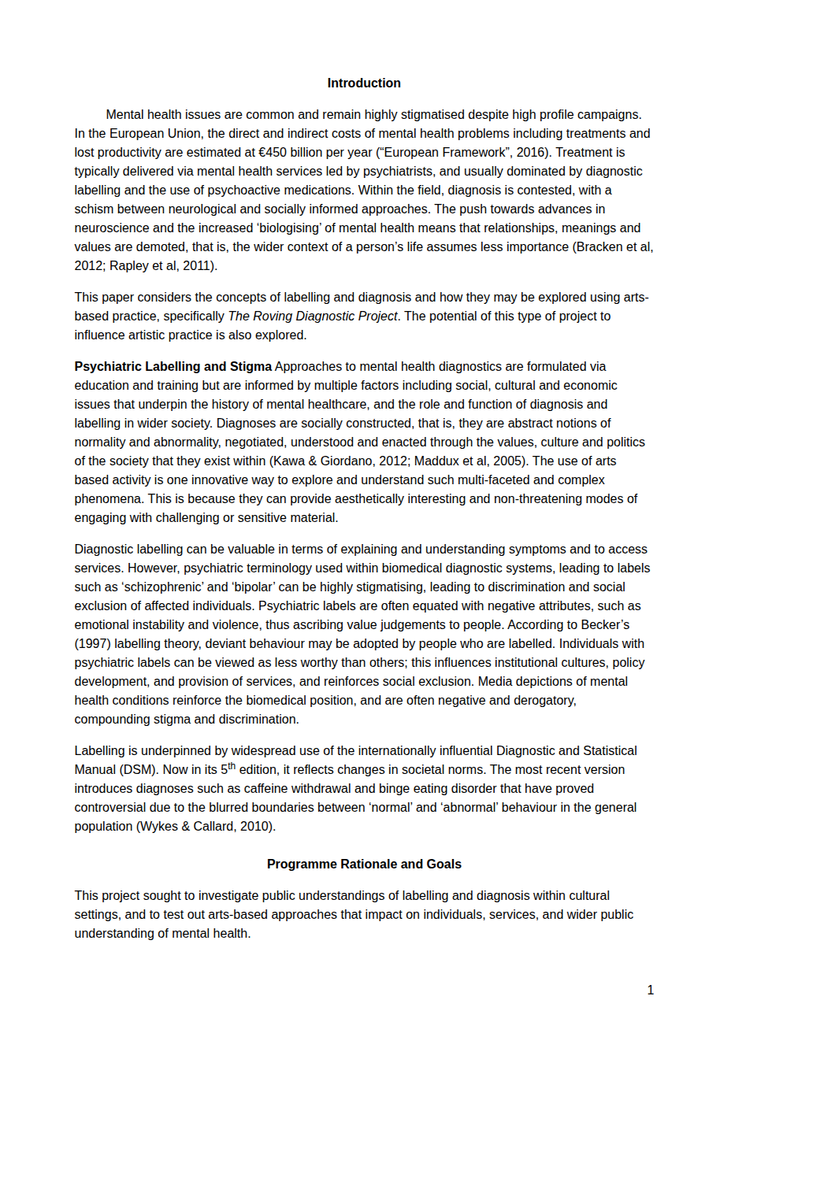Introduction
Mental health issues are common and remain highly stigmatised despite high profile campaigns. In the European Union, the direct and indirect costs of mental health problems including treatments and lost productivity are estimated at €450 billion per year (“European Framework”, 2016). Treatment is typically delivered via mental health services led by psychiatrists, and usually dominated by diagnostic labelling and the use of psychoactive medications. Within the field, diagnosis is contested, with a schism between neurological and socially informed approaches. The push towards advances in neuroscience and the increased ‘biologising’ of mental health means that relationships, meanings and values are demoted, that is, the wider context of a person’s life assumes less importance (Bracken et al, 2012; Rapley et al, 2011).
This paper considers the concepts of labelling and diagnosis and how they may be explored using arts-based practice, specifically The Roving Diagnostic Project. The potential of this type of project to influence artistic practice is also explored.
Psychiatric Labelling and Stigma Approaches to mental health diagnostics are formulated via education and training but are informed by multiple factors including social, cultural and economic issues that underpin the history of mental healthcare, and the role and function of diagnosis and labelling in wider society. Diagnoses are socially constructed, that is, they are abstract notions of normality and abnormality, negotiated, understood and enacted through the values, culture and politics of the society that they exist within (Kawa & Giordano, 2012; Maddux et al, 2005). The use of arts based activity is one innovative way to explore and understand such multi-faceted and complex phenomena. This is because they can provide aesthetically interesting and non-threatening modes of engaging with challenging or sensitive material.
Diagnostic labelling can be valuable in terms of explaining and understanding symptoms and to access services. However, psychiatric terminology used within biomedical diagnostic systems, leading to labels such as ‘schizophrenic’ and ‘bipolar’ can be highly stigmatising, leading to discrimination and social exclusion of affected individuals. Psychiatric labels are often equated with negative attributes, such as emotional instability and violence, thus ascribing value judgements to people. According to Becker’s (1997) labelling theory, deviant behaviour may be adopted by people who are labelled. Individuals with psychiatric labels can be viewed as less worthy than others; this influences institutional cultures, policy development, and provision of services, and reinforces social exclusion. Media depictions of mental health conditions reinforce the biomedical position, and are often negative and derogatory, compounding stigma and discrimination.
Labelling is underpinned by widespread use of the internationally influential Diagnostic and Statistical Manual (DSM). Now in its 5th edition, it reflects changes in societal norms. The most recent version introduces diagnoses such as caffeine withdrawal and binge eating disorder that have proved controversial due to the blurred boundaries between ‘normal’ and ‘abnormal’ behaviour in the general population (Wykes & Callard, 2010).
Programme Rationale and Goals
This project sought to investigate public understandings of labelling and diagnosis within cultural settings, and to test out arts-based approaches that impact on individuals, services, and wider public understanding of mental health.
1